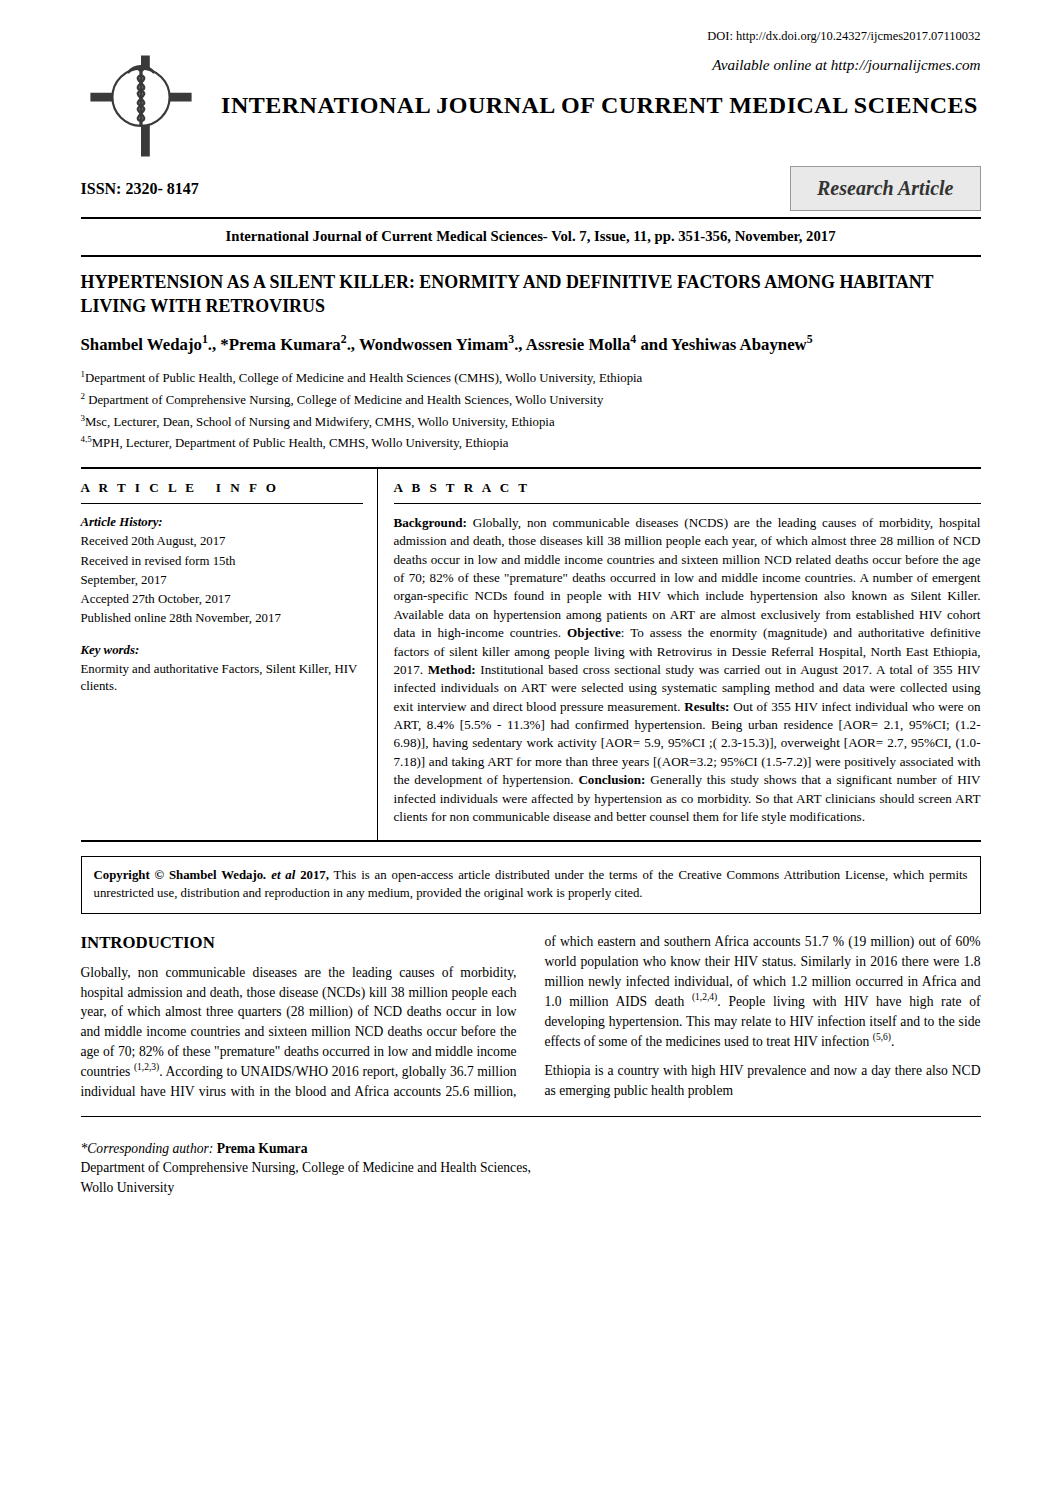DOI: http://dx.doi.org/10.24327/ijcmes2017.07110032
Available online at http://journalijcmes.com
INTERNATIONAL JOURNAL OF CURRENT MEDICAL SCIENCES
ISSN: 2320- 8147
Research Article
International Journal of Current Medical Sciences- Vol. 7, Issue, 11, pp. 351-356, November, 2017
Hypertension as a Silent Killer: Enormity and Definitive Factors Among Habitant Living with Retrovirus
Shambel Wedajo1., *Prema Kumara2., Wondwossen Yimam3., Assresie Molla4 and Yeshiwas Abaynew5
1Department of Public Health, College of Medicine and Health Sciences (CMHS), Wollo University, Ethiopia
2 Department of Comprehensive Nursing, College of Medicine and Health Sciences, Wollo University
3Msc, Lecturer, Dean, School of Nursing and Midwifery, CMHS, Wollo University, Ethiopia
4,5MPH, Lecturer, Department of Public Health, CMHS, Wollo University, Ethiopia
A R T I C L E I N F O
Article History:
Received 20th August, 2017
Received in revised form 15th
September, 2017
Accepted 27th October, 2017
Published online 28th November, 2017
Key words:
Enormity and authoritative Factors, Silent Killer, HIV clients.
A B S T R A C T
Background: Globally, non communicable diseases (NCDS) are the leading causes of morbidity, hospital admission and death, those diseases kill 38 million people each year, of which almost three 28 million of NCD deaths occur in low and middle income countries and sixteen million NCD related deaths occur before the age of 70; 82% of these "premature" deaths occurred in low and middle income countries. A number of emergent organ-specific NCDs found in people with HIV which include hypertension also known as Silent Killer. Available data on hypertension among patients on ART are almost exclusively from established HIV cohort data in high-income countries. Objective: To assess the enormity (magnitude) and authoritative definitive factors of silent killer among people living with Retrovirus in Dessie Referral Hospital, North East Ethiopia, 2017. Method: Institutional based cross sectional study was carried out in August 2017. A total of 355 HIV infected individuals on ART were selected using systematic sampling method and data were collected using exit interview and direct blood pressure measurement. Results: Out of 355 HIV infect individual who were on ART, 8.4% [5.5% - 11.3%] had confirmed hypertension. Being urban residence [AOR= 2.1, 95%CI; (1.2-6.98)], having sedentary work activity [AOR= 5.9, 95%CI ;( 2.3-15.3)], overweight [AOR= 2.7, 95%CI, (1.0-7.18)] and taking ART for more than three years [(AOR=3.2; 95%CI (1.5-7.2)] were positively associated with the development of hypertension. Conclusion: Generally this study shows that a significant number of HIV infected individuals were affected by hypertension as co morbidity. So that ART clinicians should screen ART clients for non communicable disease and better counsel them for life style modifications.
Copyright © Shambel Wedajo. et al 2017, This is an open-access article distributed under the terms of the Creative Commons Attribution License, which permits unrestricted use, distribution and reproduction in any medium, provided the original work is properly cited.
INTRODUCTION
Globally, non communicable diseases are the leading causes of morbidity, hospital admission and death, those disease (NCDs) kill 38 million people each year, of which almost three quarters (28 million) of NCD deaths occur in low and middle income countries and sixteen million NCD deaths occur before the age of 70; 82% of these "premature" deaths occurred in low and middle income countries (1,2,3). According to UNAIDS/WHO 2016 report, globally 36.7 million individual have HIV virus with in the blood and Africa accounts 25.6 million, of which eastern and southern Africa accounts 51.7 % (19 million) out of 60% world population who know their HIV status. Similarly in 2016 there were 1.8 million newly infected individual, of which 1.2 million occurred in Africa and 1.0 million AIDS death (1,2,4). People living with HIV have high rate of developing hypertension. This may relate to HIV infection itself and to the side effects of some of the medicines used to treat HIV infection (5,6).
Ethiopia is a country with high HIV prevalence and now a day there also NCD as emerging public health problem
*Corresponding author: Prema Kumara
Department of Comprehensive Nursing, College of Medicine and Health Sciences,
Wollo University